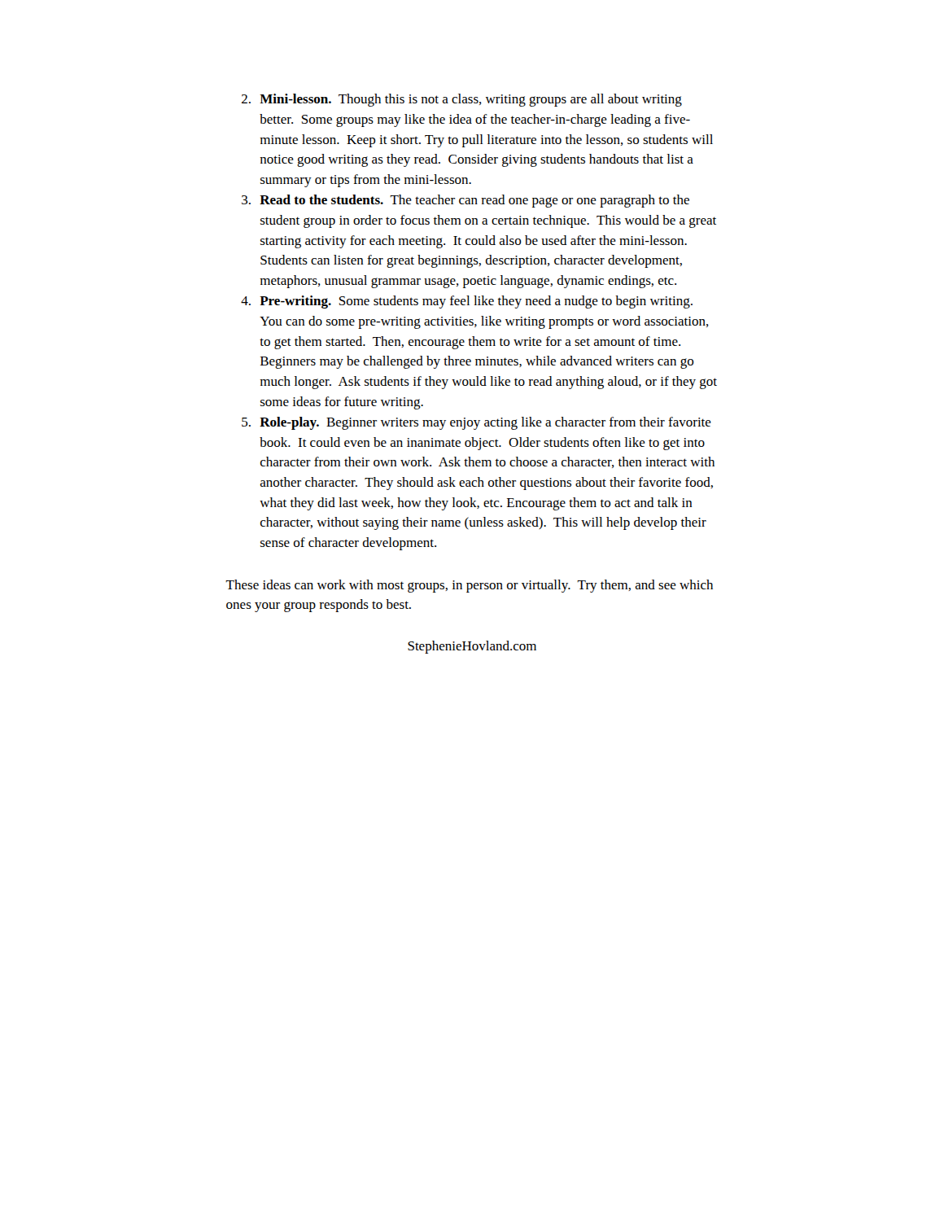Mini-lesson. Though this is not a class, writing groups are all about writing better. Some groups may like the idea of the teacher-in-charge leading a five-minute lesson. Keep it short. Try to pull literature into the lesson, so students will notice good writing as they read. Consider giving students handouts that list a summary or tips from the mini-lesson.
Read to the students. The teacher can read one page or one paragraph to the student group in order to focus them on a certain technique. This would be a great starting activity for each meeting. It could also be used after the mini-lesson. Students can listen for great beginnings, description, character development, metaphors, unusual grammar usage, poetic language, dynamic endings, etc.
Pre-writing. Some students may feel like they need a nudge to begin writing. You can do some pre-writing activities, like writing prompts or word association, to get them started. Then, encourage them to write for a set amount of time. Beginners may be challenged by three minutes, while advanced writers can go much longer. Ask students if they would like to read anything aloud, or if they got some ideas for future writing.
Role-play. Beginner writers may enjoy acting like a character from their favorite book. It could even be an inanimate object. Older students often like to get into character from their own work. Ask them to choose a character, then interact with another character. They should ask each other questions about their favorite food, what they did last week, how they look, etc. Encourage them to act and talk in character, without saying their name (unless asked). This will help develop their sense of character development.
These ideas can work with most groups, in person or virtually. Try them, and see which ones your group responds to best.
StephenieHovland.com